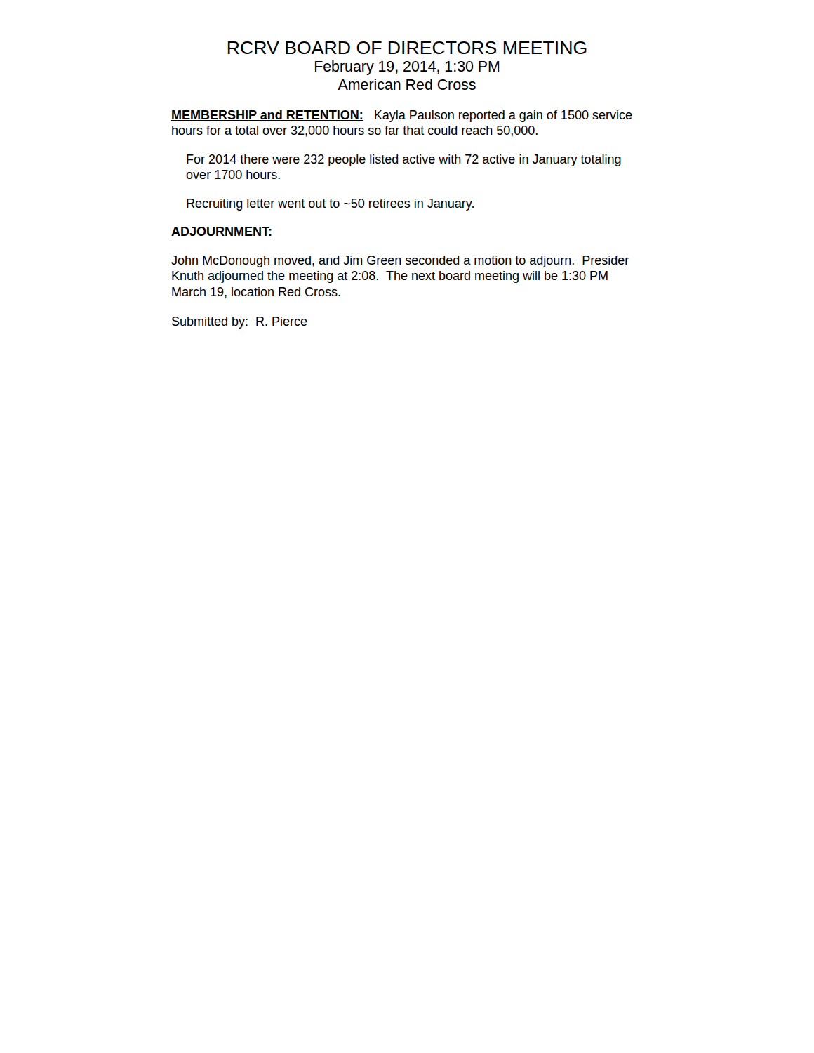RCRV BOARD OF DIRECTORS MEETING
February 19, 2014, 1:30 PM
American Red Cross
MEMBERSHIP and RETENTION:
Kayla Paulson reported a gain of 1500 service hours for a total over 32,000 hours so far that could reach 50,000.
For 2014 there were 232 people listed active with 72 active in January totaling over 1700 hours.
Recruiting letter went out to ~50 retirees in January.
ADJOURNMENT:
John McDonough moved, and Jim Green seconded a motion to adjourn. Presider Knuth adjourned the meeting at 2:08. The next board meeting will be 1:30 PM March 19, location Red Cross.
Submitted by: R. Pierce